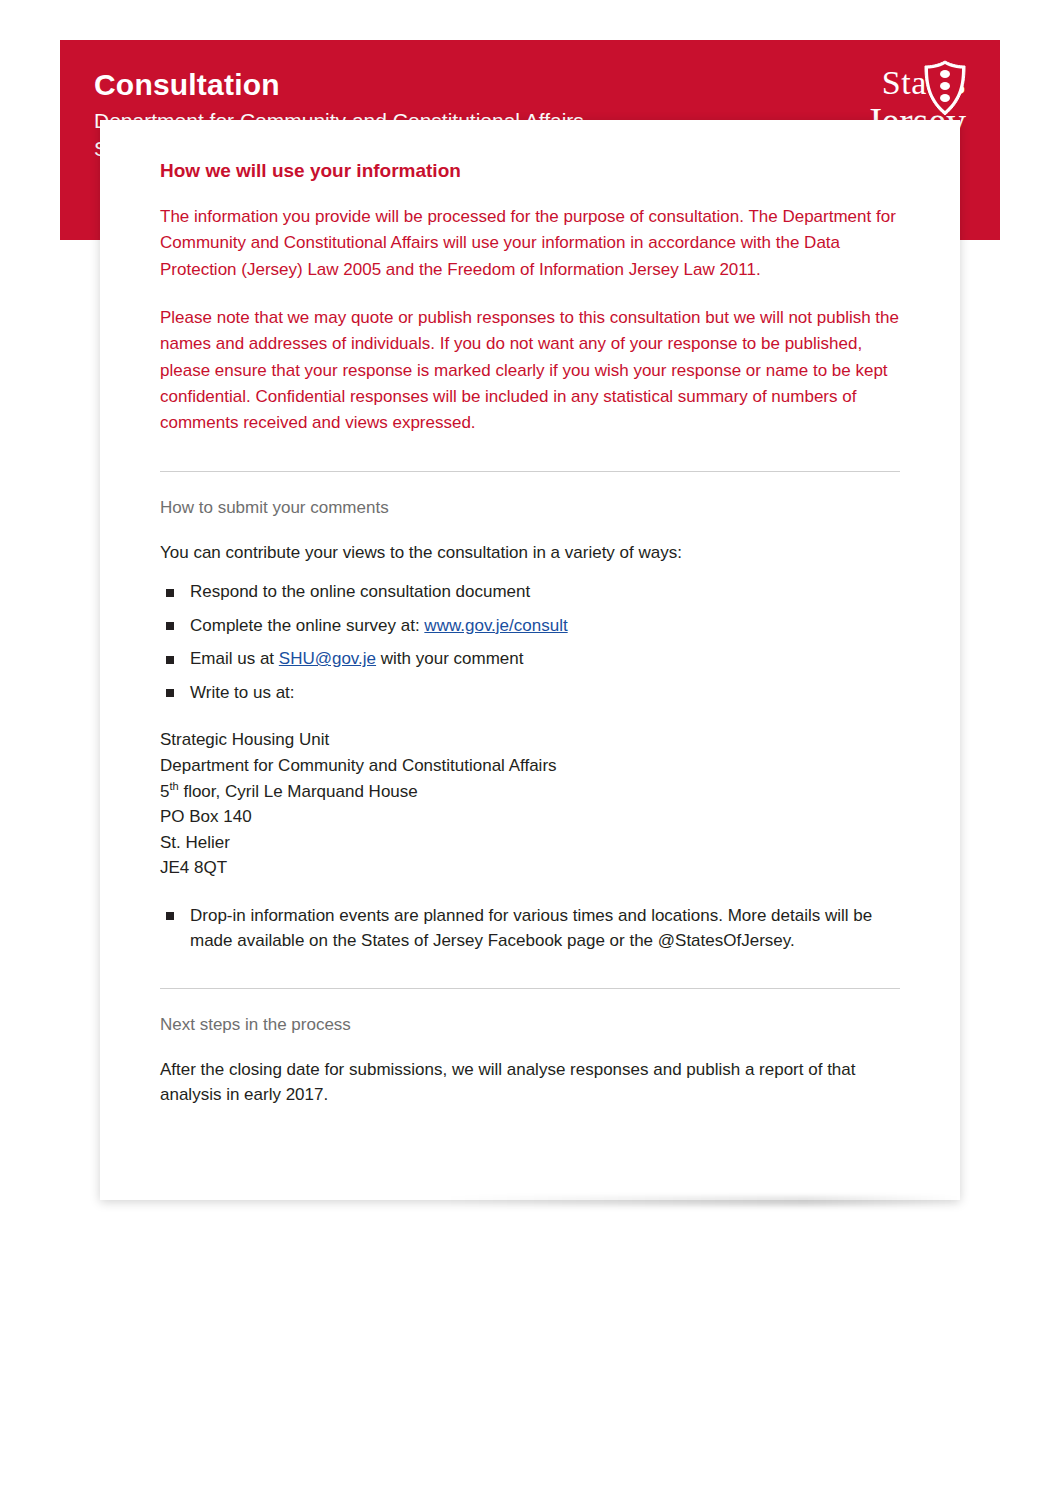Consultation
Department for Community and Constitutional Affairs Strategic Housing Unit
States of Jersey
How we will use your information
The information you provide will be processed for the purpose of consultation. The Department for Community and Constitutional Affairs will use your information in accordance with the Data Protection (Jersey) Law 2005 and the Freedom of Information Jersey Law 2011.
Please note that we may quote or publish responses to this consultation but we will not publish the names and addresses of individuals. If you do not want any of your response to be published, please ensure that your response is marked clearly if you wish your response or name to be kept confidential. Confidential responses will be included in any statistical summary of numbers of comments received and views expressed.
How to submit your comments
You can contribute your views to the consultation in a variety of ways:
Respond to the online consultation document
Complete the online survey at: www.gov.je/consult
Email us at SHU@gov.je with your comment
Write to us at:
Strategic Housing Unit
Department for Community and Constitutional Affairs
5th floor, Cyril Le Marquand House
PO Box 140
St. Helier
JE4 8QT
Drop-in information events are planned for various times and locations. More details will be made available on the States of Jersey Facebook page or the @StatesOfJersey.
Next steps in the process
After the closing date for submissions, we will analyse responses and publish a report of that analysis in early 2017.